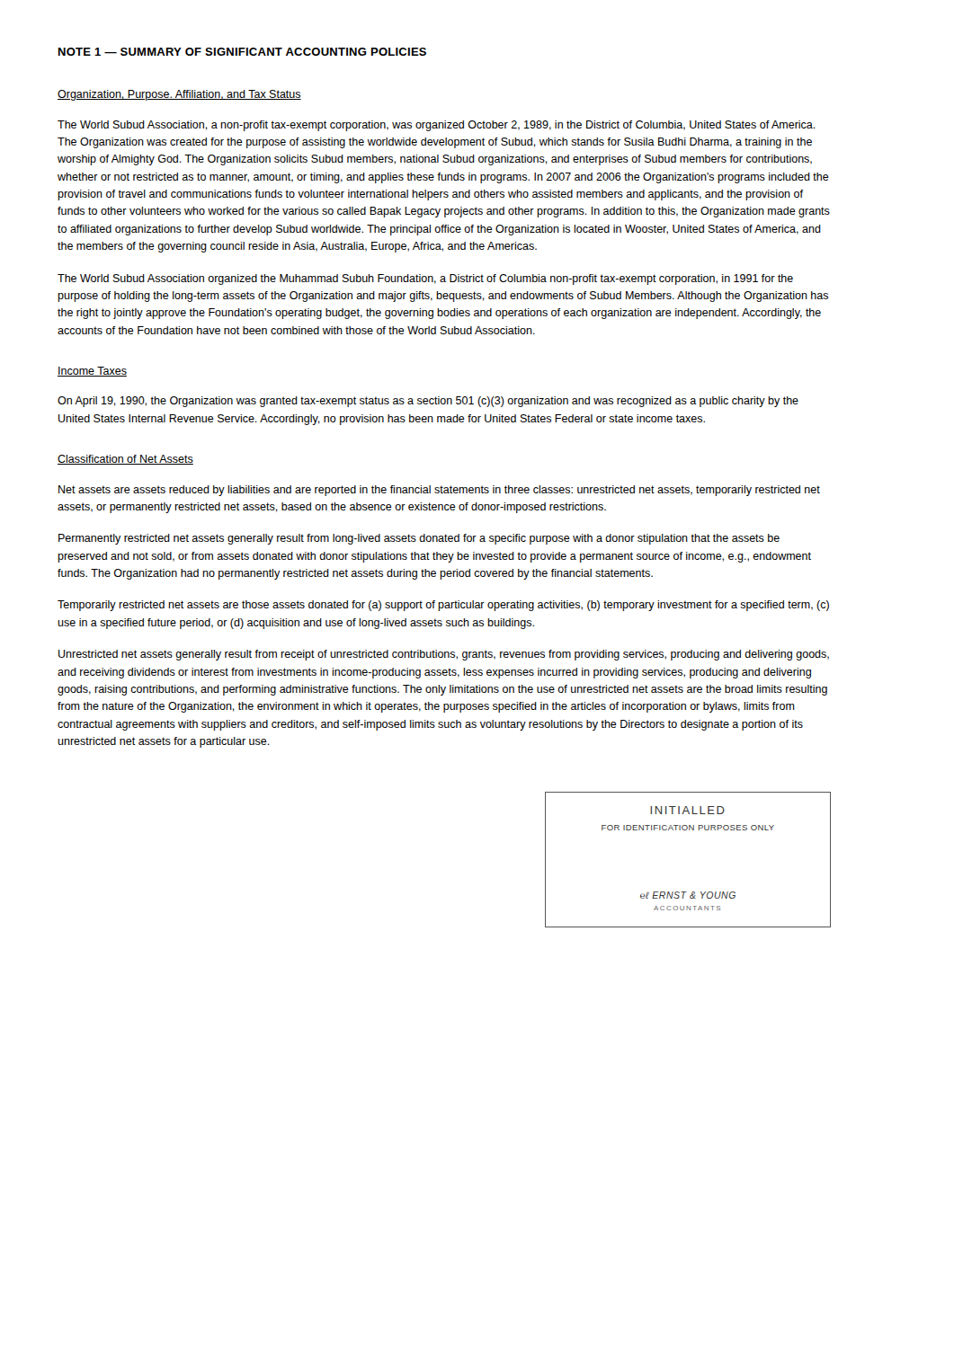NOTE 1 — SUMMARY OF SIGNIFICANT ACCOUNTING POLICIES
Organization, Purpose. Affiliation, and Tax Status
The World Subud Association, a non-profit tax-exempt corporation, was organized October 2, 1989, in the District of Columbia, United States of America. The Organization was created for the purpose of assisting the worldwide development of Subud, which stands for Susila Budhi Dharma, a training in the worship of Almighty God. The Organization solicits Subud members, national Subud organizations, and enterprises of Subud members for contributions, whether or not restricted as to manner, amount, or timing, and applies these funds in programs. In 2007 and 2006 the Organization's programs included the provision of travel and communications funds to volunteer international helpers and others who assisted members and applicants, and the provision of funds to other volunteers who worked for the various so called Bapak Legacy projects and other programs. In addition to this, the Organization made grants to affiliated organizations to further develop Subud worldwide. The principal office of the Organization is located in Wooster, United States of America, and the members of the governing council reside in Asia, Australia, Europe, Africa, and the Americas.
The World Subud Association organized the Muhammad Subuh Foundation, a District of Columbia non-profit tax-exempt corporation, in 1991 for the purpose of holding the long-term assets of the Organization and major gifts, bequests, and endowments of Subud Members. Although the Organization has the right to jointly approve the Foundation's operating budget, the governing bodies and operations of each organization are independent. Accordingly, the accounts of the Foundation have not been combined with those of the World Subud Association.
Income Taxes
On April 19, 1990, the Organization was granted tax-exempt status as a section 501 (c)(3) organization and was recognized as a public charity by the United States Internal Revenue Service. Accordingly, no provision has been made for United States Federal or state income taxes.
Classification of Net Assets
Net assets are assets reduced by liabilities and are reported in the financial statements in three classes: unrestricted net assets, temporarily restricted net assets, or permanently restricted net assets, based on the absence or existence of donor-imposed restrictions.
Permanently restricted net assets generally result from long-lived assets donated for a specific purpose with a donor stipulation that the assets be preserved and not sold, or from assets donated with donor stipulations that they be invested to provide a permanent source of income, e.g., endowment funds. The Organization had no permanently restricted net assets during the period covered by the financial statements.
Temporarily restricted net assets are those assets donated for (a) support of particular operating activities, (b) temporary investment for a specified term, (c) use in a specified future period, or (d) acquisition and use of long-lived assets such as buildings.
Unrestricted net assets generally result from receipt of unrestricted contributions, grants, revenues from providing services, producing and delivering goods, and receiving dividends or interest from investments in income-producing assets, less expenses incurred in providing services, producing and delivering goods, raising contributions, and performing administrative functions. The only limitations on the use of unrestricted net assets are the broad limits resulting from the nature of the Organization, the environment in which it operates, the purposes specified in the articles of incorporation or bylaws, limits from contractual agreements with suppliers and creditors, and self-imposed limits such as voluntary resolutions by the Directors to designate a portion of its unrestricted net assets for a particular use.
INITIALLED
FOR IDENTIFICATION PURPOSES ONLY
 
℮ℓ ERNST & YOUNG
ACCOUNTANTS